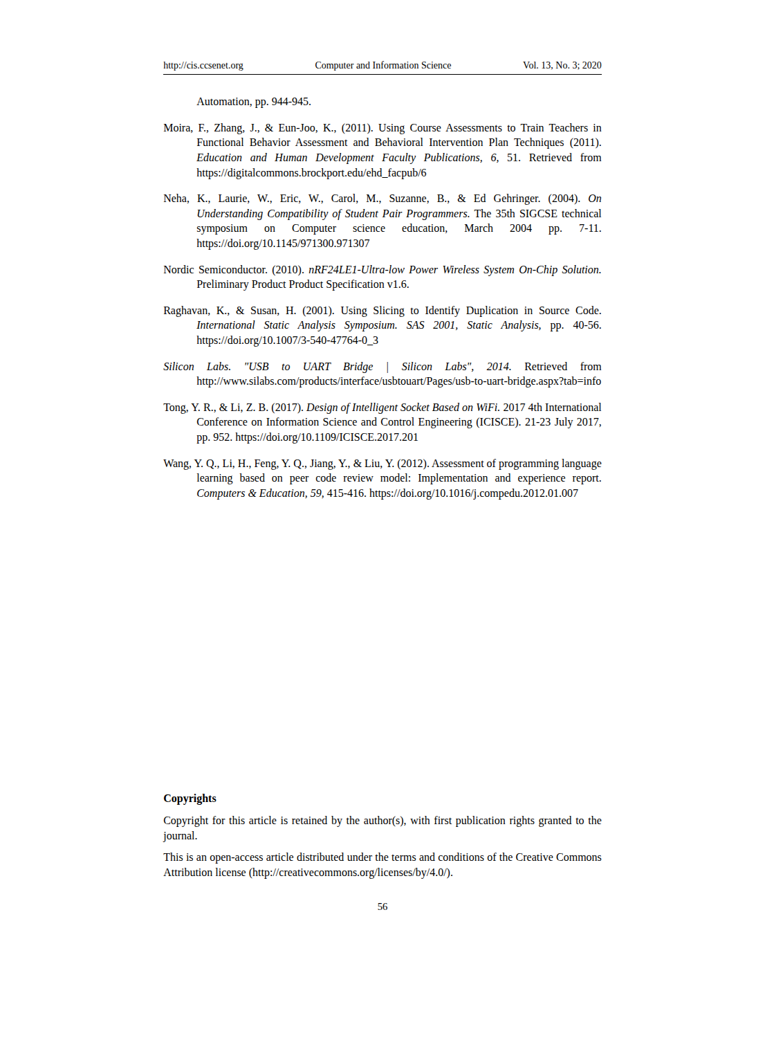http://cis.ccsenet.org
Computer and Information Science
Vol. 13, No. 3; 2020
Automation, pp. 944-945.
Moira, F., Zhang, J., & Eun-Joo, K., (2011). Using Course Assessments to Train Teachers in Functional Behavior Assessment and Behavioral Intervention Plan Techniques (2011). Education and Human Development Faculty Publications, 6, 51. Retrieved from https://digitalcommons.brockport.edu/ehd_facpub/6
Neha, K., Laurie, W., Eric, W., Carol, M., Suzanne, B., & Ed Gehringer. (2004). On Understanding Compatibility of Student Pair Programmers. The 35th SIGCSE technical symposium on Computer science education, March 2004 pp. 7-11. https://doi.org/10.1145/971300.971307
Nordic Semiconductor. (2010). nRF24LE1-Ultra-low Power Wireless System On-Chip Solution. Preliminary Product Product Specification v1.6.
Raghavan, K., & Susan, H. (2001). Using Slicing to Identify Duplication in Source Code. International Static Analysis Symposium. SAS 2001, Static Analysis, pp. 40-56. https://doi.org/10.1007/3-540-47764-0_3
Silicon Labs. "USB to UART Bridge | Silicon Labs", 2014. Retrieved from http://www.silabs.com/products/interface/usbtouart/Pages/usb-to-uart-bridge.aspx?tab=info
Tong, Y. R., & Li, Z. B. (2017). Design of Intelligent Socket Based on WiFi. 2017 4th International Conference on Information Science and Control Engineering (ICISCE). 21-23 July 2017, pp. 952. https://doi.org/10.1109/ICISCE.2017.201
Wang, Y. Q., Li, H., Feng, Y. Q., Jiang, Y., & Liu, Y. (2012). Assessment of programming language learning based on peer code review model: Implementation and experience report. Computers & Education, 59, 415-416. https://doi.org/10.1016/j.compedu.2012.01.007
Copyrights
Copyright for this article is retained by the author(s), with first publication rights granted to the journal.
This is an open-access article distributed under the terms and conditions of the Creative Commons Attribution license (http://creativecommons.org/licenses/by/4.0/).
56